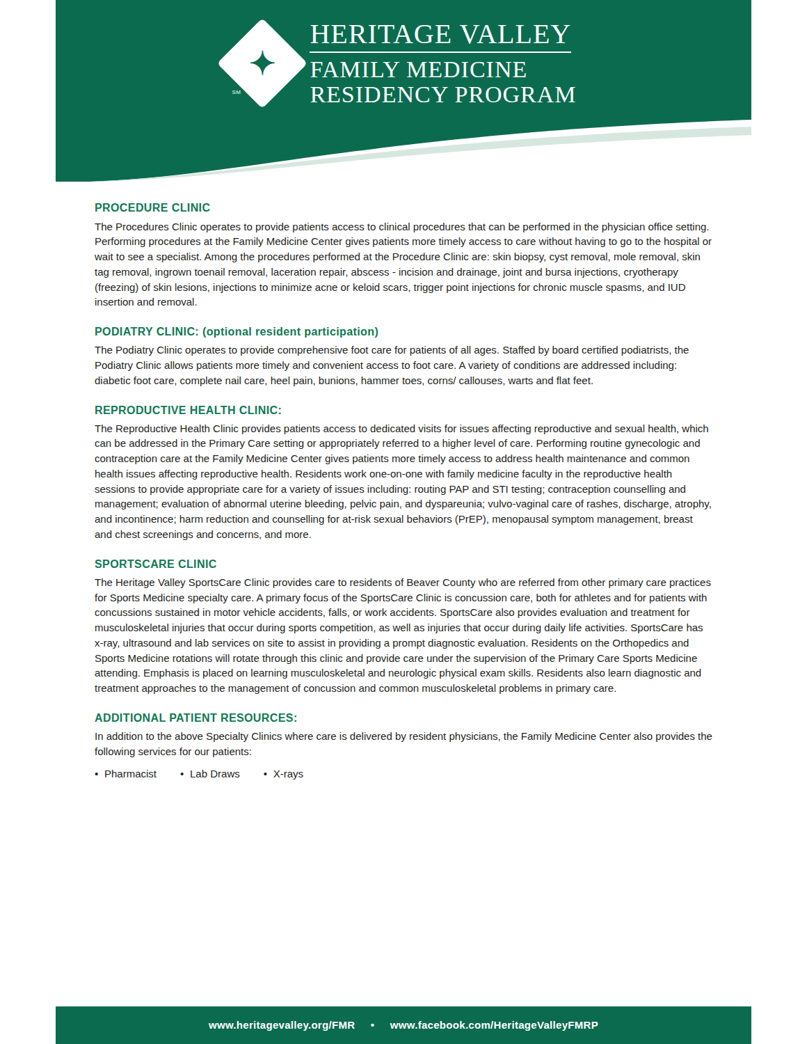✦
SM
Heritage Valley Family Medicine Residency Program
Procedure Clinic
The Procedures Clinic operates to provide patients access to clinical procedures that can be performed in the physician office setting. Performing procedures at the Family Medicine Center gives patients more timely access to care without having to go to the hospital or wait to see a specialist. Among the procedures performed at the Procedure Clinic are: skin biopsy, cyst removal, mole removal, skin tag removal, ingrown toenail removal, laceration repair, abscess - incision and drainage, joint and bursa injections, cryotherapy (freezing) of skin lesions, injections to minimize acne or keloid scars, trigger point injections for chronic muscle spasms, and IUD insertion and removal.
Podiatry Clinic: (optional resident participation)
The Podiatry Clinic operates to provide comprehensive foot care for patients of all ages. Staffed by board certified podiatrists, the Podiatry Clinic allows patients more timely and convenient access to foot care. A variety of conditions are addressed including: diabetic foot care, complete nail care, heel pain, bunions, hammer toes, corns/ callouses, warts and flat feet.
Reproductive Health Clinic:
The Reproductive Health Clinic provides patients access to dedicated visits for issues affecting reproductive and sexual health, which can be addressed in the Primary Care setting or appropriately referred to a higher level of care. Performing routine gynecologic and contraception care at the Family Medicine Center gives patients more timely access to address health maintenance and common health issues affecting reproductive health. Residents work one-on-one with family medicine faculty in the reproductive health sessions to provide appropriate care for a variety of issues including: routing PAP and STI testing; contraception counselling and management; evaluation of abnormal uterine bleeding, pelvic pain, and dyspareunia; vulvo-vaginal care of rashes, discharge, atrophy, and incontinence; harm reduction and counselling for at-risk sexual behaviors (PrEP), menopausal symptom management, breast and chest screenings and concerns, and more.
SportsCare Clinic
The Heritage Valley SportsCare Clinic provides care to residents of Beaver County who are referred from other primary care practices for Sports Medicine specialty care. A primary focus of the SportsCare Clinic is concussion care, both for athletes and for patients with concussions sustained in motor vehicle accidents, falls, or work accidents. SportsCare also provides evaluation and treatment for musculoskeletal injuries that occur during sports competition, as well as injuries that occur during daily life activities. SportsCare has x-ray, ultrasound and lab services on site to assist in providing a prompt diagnostic evaluation. Residents on the Orthopedics and Sports Medicine rotations will rotate through this clinic and provide care under the supervision of the Primary Care Sports Medicine attending. Emphasis is placed on learning musculoskeletal and neurologic physical exam skills. Residents also learn diagnostic and treatment approaches to the management of concussion and common musculoskeletal problems in primary care.
Additional Patient Resources:
In addition to the above Specialty Clinics where care is delivered by resident physicians, the Family Medicine Center also provides the following services for our patients:
Pharmacist
Lab Draws
X-rays
www.heritagevalley.org/FMR • www.facebook.com/HeritageValleyFMRP